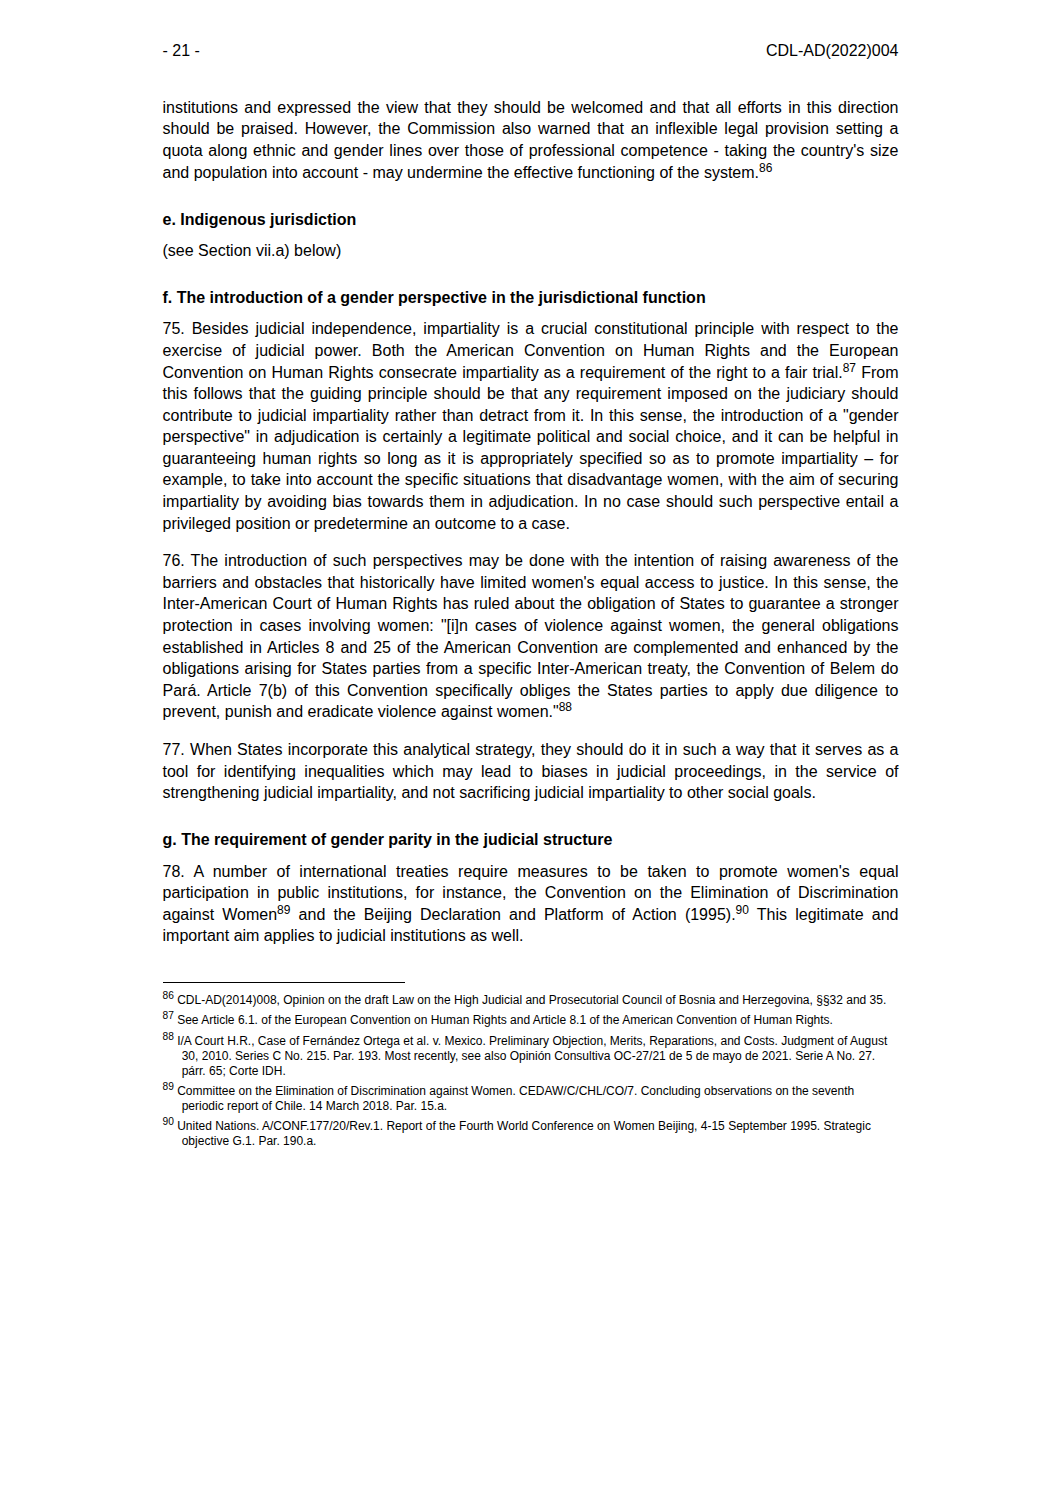- 21 - CDL-AD(2022)004
institutions and expressed the view that they should be welcomed and that all efforts in this direction should be praised. However, the Commission also warned that an inflexible legal provision setting a quota along ethnic and gender lines over those of professional competence - taking the country's size and population into account - may undermine the effective functioning of the system.86
e. Indigenous jurisdiction
(see Section vii.a) below)
f. The introduction of a gender perspective in the jurisdictional function
75. Besides judicial independence, impartiality is a crucial constitutional principle with respect to the exercise of judicial power. Both the American Convention on Human Rights and the European Convention on Human Rights consecrate impartiality as a requirement of the right to a fair trial.87 From this follows that the guiding principle should be that any requirement imposed on the judiciary should contribute to judicial impartiality rather than detract from it. In this sense, the introduction of a "gender perspective" in adjudication is certainly a legitimate political and social choice, and it can be helpful in guaranteeing human rights so long as it is appropriately specified so as to promote impartiality – for example, to take into account the specific situations that disadvantage women, with the aim of securing impartiality by avoiding bias towards them in adjudication. In no case should such perspective entail a privileged position or predetermine an outcome to a case.
76. The introduction of such perspectives may be done with the intention of raising awareness of the barriers and obstacles that historically have limited women's equal access to justice. In this sense, the Inter-American Court of Human Rights has ruled about the obligation of States to guarantee a stronger protection in cases involving women: "[i]n cases of violence against women, the general obligations established in Articles 8 and 25 of the American Convention are complemented and enhanced by the obligations arising for States parties from a specific Inter-American treaty, the Convention of Belem do Pará. Article 7(b) of this Convention specifically obliges the States parties to apply due diligence to prevent, punish and eradicate violence against women."88
77. When States incorporate this analytical strategy, they should do it in such a way that it serves as a tool for identifying inequalities which may lead to biases in judicial proceedings, in the service of strengthening judicial impartiality, and not sacrificing judicial impartiality to other social goals.
g. The requirement of gender parity in the judicial structure
78. A number of international treaties require measures to be taken to promote women's equal participation in public institutions, for instance, the Convention on the Elimination of Discrimination against Women89 and the Beijing Declaration and Platform of Action (1995).90 This legitimate and important aim applies to judicial institutions as well.
86 CDL-AD(2014)008, Opinion on the draft Law on the High Judicial and Prosecutorial Council of Bosnia and Herzegovina, §§32 and 35.
87 See Article 6.1. of the European Convention on Human Rights and Article 8.1 of the American Convention of Human Rights.
88 I/A Court H.R., Case of Fernández Ortega et al. v. Mexico. Preliminary Objection, Merits, Reparations, and Costs. Judgment of August 30, 2010. Series C No. 215. Par. 193. Most recently, see also Opinión Consultiva OC-27/21 de 5 de mayo de 2021. Serie A No. 27. párr. 65; Corte IDH.
89 Committee on the Elimination of Discrimination against Women. CEDAW/C/CHL/CO/7. Concluding observations on the seventh periodic report of Chile. 14 March 2018. Par. 15.a.
90 United Nations. A/CONF.177/20/Rev.1. Report of the Fourth World Conference on Women Beijing, 4-15 September 1995. Strategic objective G.1. Par. 190.a.